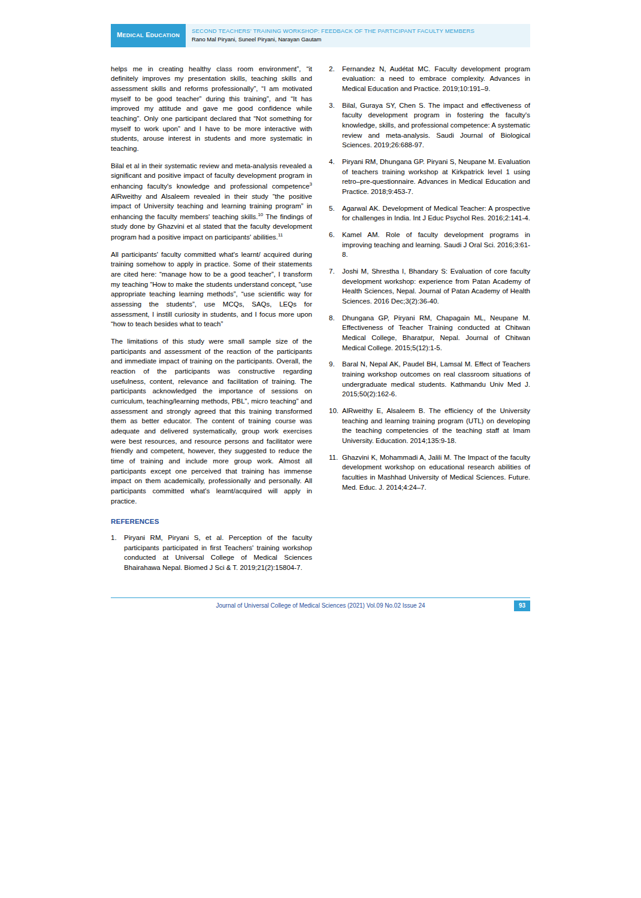MEDICAL EDUCATION
SECOND TEACHERS' TRAINING WORKSHOP: FEEDBACK OF THE PARTICIPANT FACULTY MEMBERS
Rano Mal Piryani, Suneel Piryani, Narayan Gautam
helps me in creating healthy class room environment”, “it definitely improves my presentation skills, teaching skills and assessment skills and reforms professionally”, “I am motivated myself to be good teacher” during this training”, and “It has improved my attitude and gave me good confidence while teaching”. Only one participant declared that “Not something for myself to work upon” and I have to be more interactive with students, arouse interest in students and more systematic in teaching.
Bilal et al in their systematic review and meta-analysis revealed a significant and positive impact of faculty development program in enhancing faculty's knowledge and professional competence3 AlRweithy and Alsaleem revealed in their study “the positive impact of University teaching and learning training program” in enhancing the faculty members' teaching skills.10 The findings of study done by Ghazvini et al stated that the faculty development program had a positive impact on participants' abilities.11
All participants' faculty committed what's learnt/ acquired during training somehow to apply in practice. Some of their statements are cited here: “manage how to be a good teacher”, I transform my teaching “How to make the students understand concept, “use appropriate teaching learning methods”, “use scientific way for assessing the students”, use MCQs, SAQs, LEQs for assessment, I instill curiosity in students, and I focus more upon “how to teach besides what to teach”
The limitations of this study were small sample size of the participants and assessment of the reaction of the participants and immediate impact of training on the participants. Overall, the reaction of the participants was constructive regarding usefulness, content, relevance and facilitation of training. The participants acknowledged the importance of sessions on curriculum, teaching/learning methods, PBL”, micro teaching” and assessment and strongly agreed that this training transformed them as better educator. The content of training course was adequate and delivered systematically, group work exercises were best resources, and resource persons and facilitator were friendly and competent, however, they suggested to reduce the time of training and include more group work. Almost all participants except one perceived that training has immense impact on them academically, professionally and personally. All participants committed what's learnt/acquired will apply in practice.
REFERENCES
Piryani RM, Piryani S, et al. Perception of the faculty participants participated in first Teachers' training workshop conducted at Universal College of Medical Sciences Bhairahawa Nepal. Biomed J Sci & T. 2019;21(2):15804-7.
Fernandez N, Audétat MC. Faculty development program evaluation: a need to embrace complexity. Advances in Medical Education and Practice. 2019;10:191–9.
Bilal, Guraya SY, Chen S. The impact and effectiveness of faculty development program in fostering the faculty's knowledge, skills, and professional competence: A systematic review and meta-analysis. Saudi Journal of Biological Sciences. 2019;26:688-97.
Piryani RM, Dhungana GP. Piryani S, Neupane M. Evaluation of teachers training workshop at Kirkpatrick level 1 using retro–pre-questionnaire. Advances in Medical Education and Practice. 2018;9:453-7.
Agarwal AK. Development of Medical Teacher: A prospective for challenges in India. Int J Educ Psychol Res. 2016;2:141-4.
Kamel AM. Role of faculty development programs in improving teaching and learning. Saudi J Oral Sci. 2016;3:61-8.
Joshi M, Shrestha I, Bhandary S: Evaluation of core faculty development workshop: experience from Patan Academy of Health Sciences, Nepal. Journal of Patan Academy of Health Sciences. 2016 Dec;3(2):36-40.
Dhungana GP, Piryani RM, Chapagain ML, Neupane M. Effectiveness of Teacher Training conducted at Chitwan Medical College, Bharatpur, Nepal. Journal of Chitwan Medical College. 2015;5(12):1-5.
Baral N, Nepal AK, Paudel BH, Lamsal M. Effect of Teachers training workshop outcomes on real classroom situations of undergraduate medical students. Kathmandu Univ Med J. 2015;50(2):162-6.
AlRweithy E, Alsaleem B. The efficiency of the University teaching and learning training program (UTL) on developing the teaching competencies of the teaching staff at Imam University. Education. 2014;135:9-18.
Ghazvini K, Mohammadi A, Jalili M. The Impact of the faculty development workshop on educational research abilities of faculties in Mashhad University of Medical Sciences. Future. Med. Educ. J. 2014;4:24–7.
Journal of Universal College of Medical Sciences (2021) Vol.09 No.02 Issue 24
93